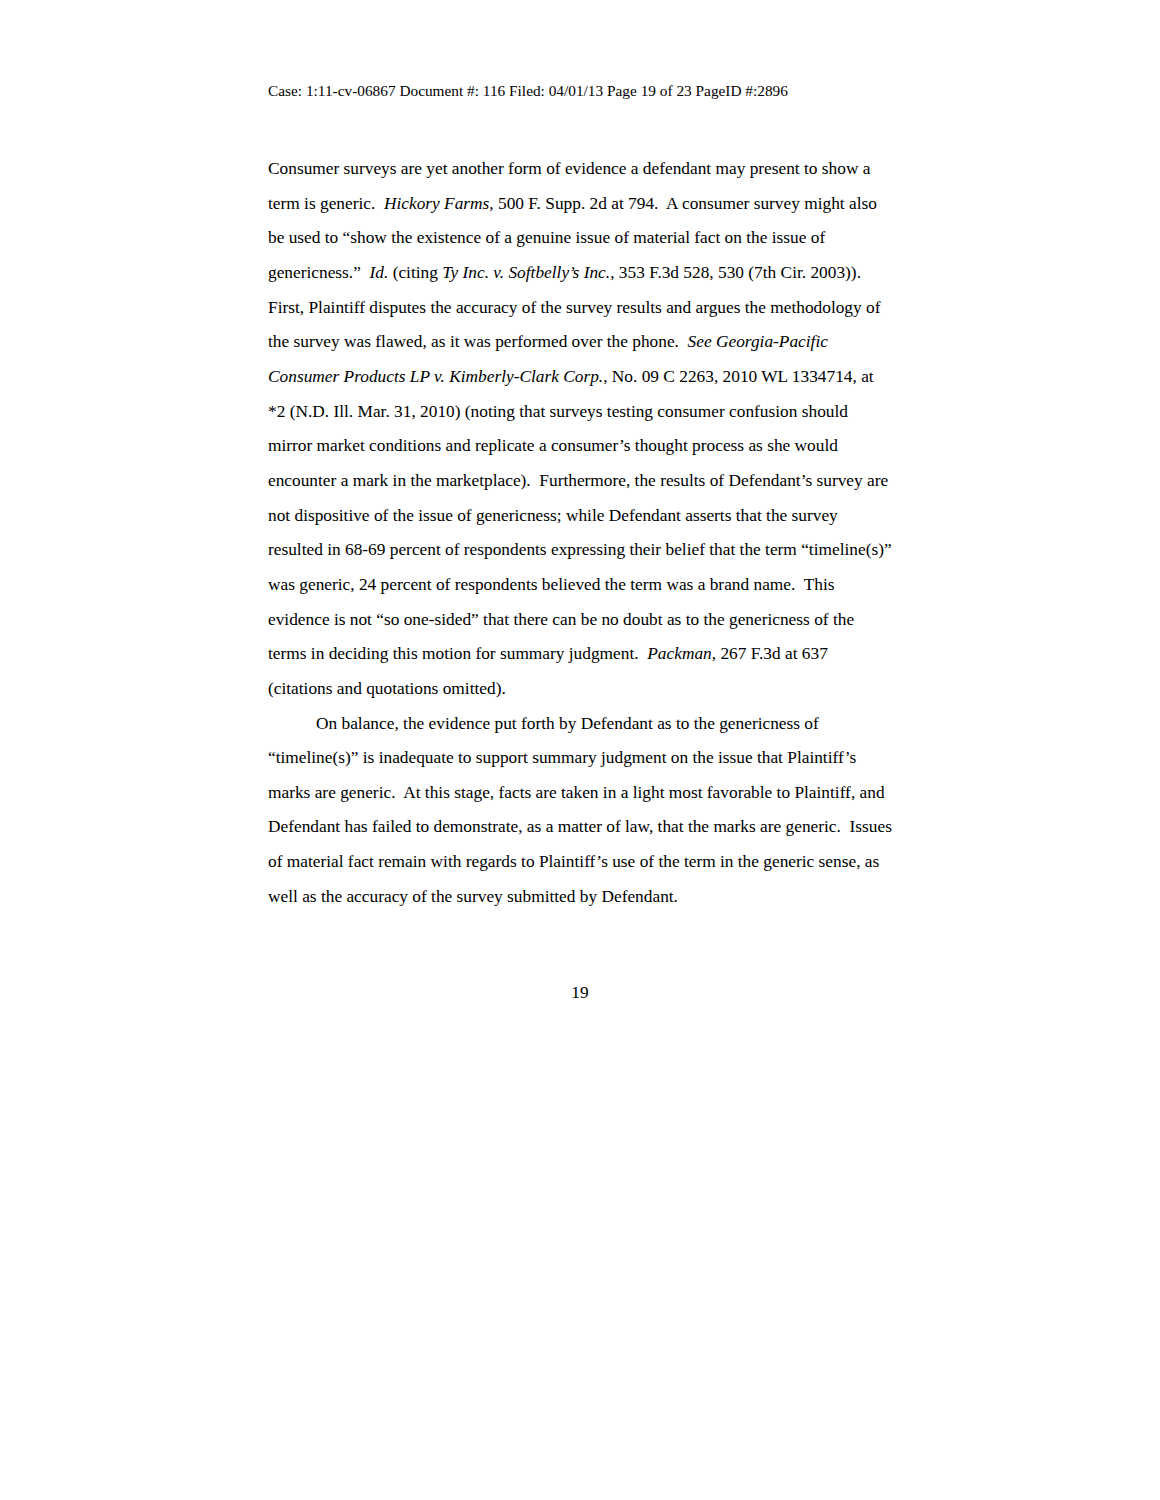Case: 1:11-cv-06867 Document #: 116 Filed: 04/01/13 Page 19 of 23 PageID #:2896
Consumer surveys are yet another form of evidence a defendant may present to show a term is generic. Hickory Farms, 500 F. Supp. 2d at 794. A consumer survey might also be used to “show the existence of a genuine issue of material fact on the issue of genericness.” Id. (citing Ty Inc. v. Softbelly’s Inc., 353 F.3d 528, 530 (7th Cir. 2003)). First, Plaintiff disputes the accuracy of the survey results and argues the methodology of the survey was flawed, as it was performed over the phone. See Georgia-Pacific Consumer Products LP v. Kimberly-Clark Corp., No. 09 C 2263, 2010 WL 1334714, at *2 (N.D. Ill. Mar. 31, 2010) (noting that surveys testing consumer confusion should mirror market conditions and replicate a consumer’s thought process as she would encounter a mark in the marketplace). Furthermore, the results of Defendant’s survey are not dispositive of the issue of genericness; while Defendant asserts that the survey resulted in 68-69 percent of respondents expressing their belief that the term “timeline(s)” was generic, 24 percent of respondents believed the term was a brand name. This evidence is not “so one-sided” that there can be no doubt as to the genericness of the terms in deciding this motion for summary judgment. Packman, 267 F.3d at 637 (citations and quotations omitted).
On balance, the evidence put forth by Defendant as to the genericness of “timeline(s)” is inadequate to support summary judgment on the issue that Plaintiff’s marks are generic. At this stage, facts are taken in a light most favorable to Plaintiff, and Defendant has failed to demonstrate, as a matter of law, that the marks are generic. Issues of material fact remain with regards to Plaintiff’s use of the term in the generic sense, as well as the accuracy of the survey submitted by Defendant.
19